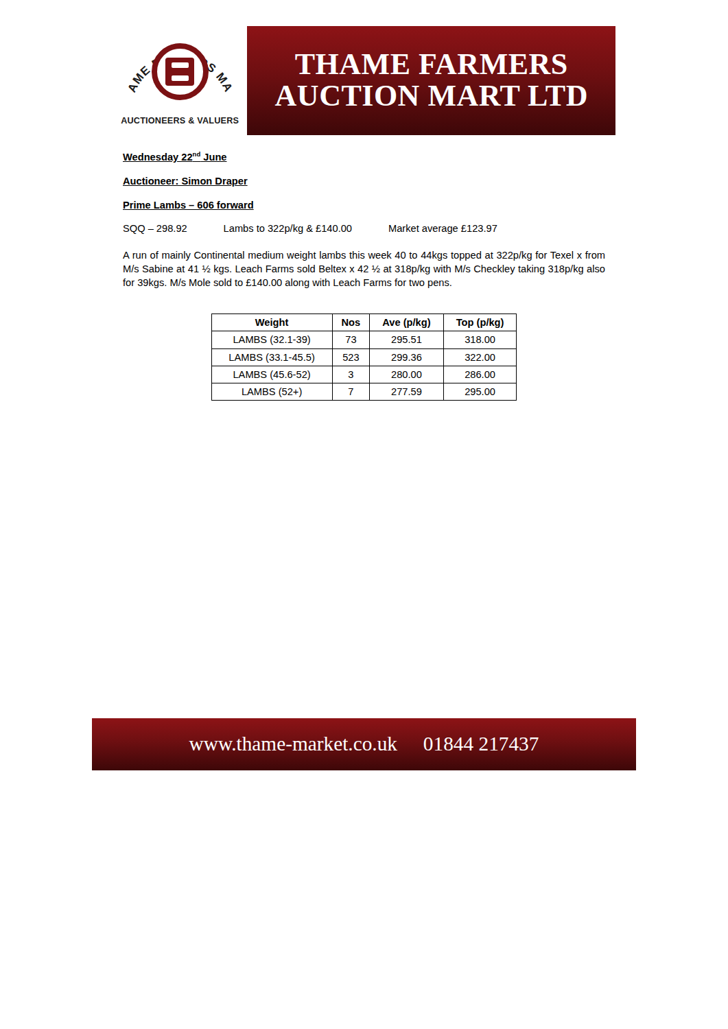THAME FARMERS MART
AUCTIONEERS & VALUERS
THAME FARMERS
AUCTION MART LTD
Wednesday 22nd June
Auctioneer: Simon Draper
Prime Lambs – 606 forward
SQQ – 298.92 Lambs to 322p/kg & £140.00 Market average £123.97
A run of mainly Continental medium weight lambs this week 40 to 44kgs topped at 322p/kg for Texel x from M/s Sabine at 41 ½ kgs. Leach Farms sold Beltex x 42 ½ at 318p/kg with M/s Checkley taking 318p/kg also for 39kgs. M/s Mole sold to £140.00 along with Leach Farms for two pens.
| Weight | Nos | Ave (p/kg) | Top (p/kg) |
| --- | --- | --- | --- |
| LAMBS (32.1-39) | 73 | 295.51 | 318.00 |
| LAMBS (33.1-45.5) | 523 | 299.36 | 322.00 |
| LAMBS (45.6-52) | 3 | 280.00 | 286.00 |
| LAMBS (52+) | 7 | 277.59 | 295.00 |
www.thame-market.co.uk 01844 217437